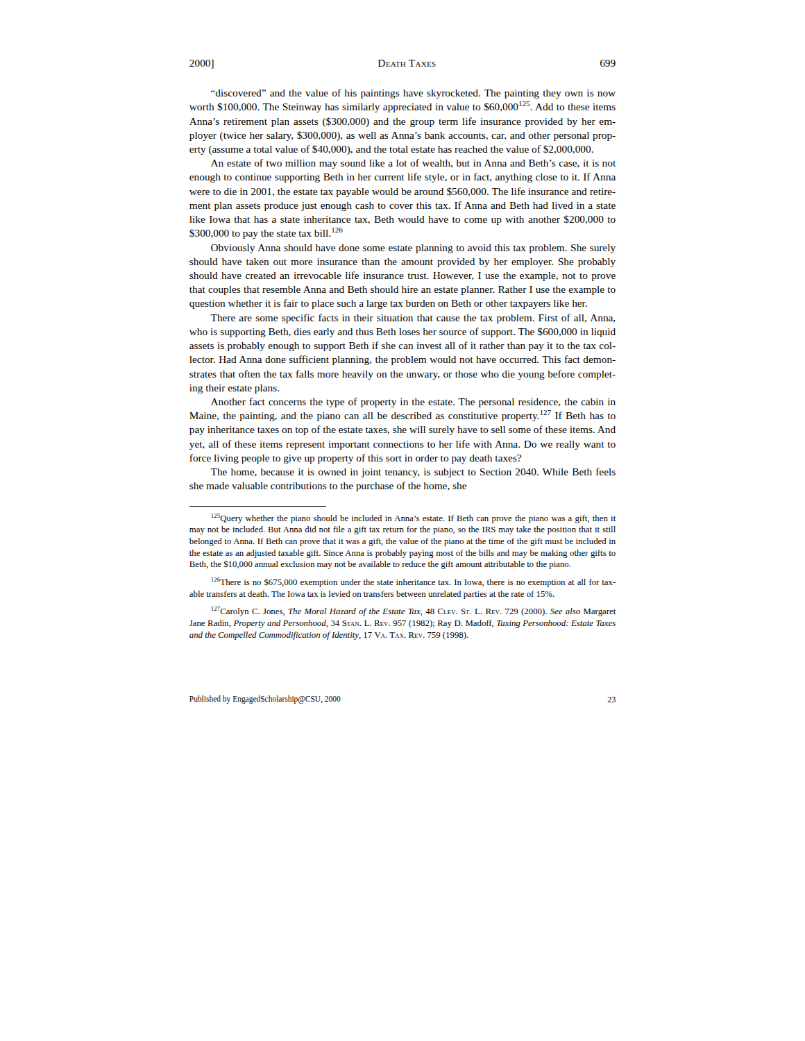2000] Death Taxes 699
“discovered” and the value of his paintings have skyrocketed. The painting they own is now worth $100,000. The Steinway has similarly appreciated in value to $60,000125. Add to these items Anna’s retirement plan assets ($300,000) and the group term life insurance provided by her employer (twice her salary, $300,000), as well as Anna’s bank accounts, car, and other personal property (assume a total value of $40,000), and the total estate has reached the value of $2,000,000.
An estate of two million may sound like a lot of wealth, but in Anna and Beth’s case, it is not enough to continue supporting Beth in her current life style, or in fact, anything close to it. If Anna were to die in 2001, the estate tax payable would be around $560,000. The life insurance and retirement plan assets produce just enough cash to cover this tax. If Anna and Beth had lived in a state like Iowa that has a state inheritance tax, Beth would have to come up with another $200,000 to $300,000 to pay the state tax bill.126
Obviously Anna should have done some estate planning to avoid this tax problem. She surely should have taken out more insurance than the amount provided by her employer. She probably should have created an irrevocable life insurance trust. However, I use the example, not to prove that couples that resemble Anna and Beth should hire an estate planner. Rather I use the example to question whether it is fair to place such a large tax burden on Beth or other taxpayers like her.
There are some specific facts in their situation that cause the tax problem. First of all, Anna, who is supporting Beth, dies early and thus Beth loses her source of support. The $600,000 in liquid assets is probably enough to support Beth if she can invest all of it rather than pay it to the tax collector. Had Anna done sufficient planning, the problem would not have occurred. This fact demonstrates that often the tax falls more heavily on the unwary, or those who die young before completing their estate plans.
Another fact concerns the type of property in the estate. The personal residence, the cabin in Maine, the painting, and the piano can all be described as constitutive property.127 If Beth has to pay inheritance taxes on top of the estate taxes, she will surely have to sell some of these items. And yet, all of these items represent important connections to her life with Anna. Do we really want to force living people to give up property of this sort in order to pay death taxes?
The home, because it is owned in joint tenancy, is subject to Section 2040. While Beth feels she made valuable contributions to the purchase of the home, she
125Query whether the piano should be included in Anna’s estate. If Beth can prove the piano was a gift, then it may not be included. But Anna did not file a gift tax return for the piano, so the IRS may take the position that it still belonged to Anna. If Beth can prove that it was a gift, the value of the piano at the time of the gift must be included in the estate as an adjusted taxable gift. Since Anna is probably paying most of the bills and may be making other gifts to Beth, the $10,000 annual exclusion may not be available to reduce the gift amount attributable to the piano.
126There is no $675,000 exemption under the state inheritance tax. In Iowa, there is no exemption at all for taxable transfers at death. The Iowa tax is levied on transfers between unrelated parties at the rate of 15%.
127Carolyn C. Jones, The Moral Hazard of the Estate Tax, 48 Clev. St. L. Rev. 729 (2000). See also Margaret Jane Radin, Property and Personhood, 34 Stan. L. Rev. 957 (1982); Ray D. Madoff, Taxing Personhood: Estate Taxes and the Compelled Commodification of Identity, 17 Va. Tax. Rev. 759 (1998).
Published by EngagedScholarship@CSU, 2000 23